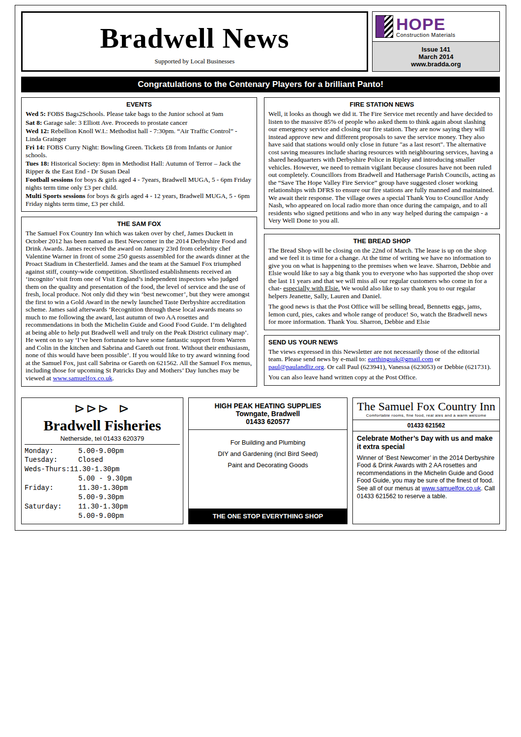Bradwell News
Supported by Local Businesses
HOPE
Construction Materials
Issue 141
March 2014
www.bradda.org
Congratulations to the Centenary Players for a brilliant Panto!
EVENTS
Wed 5: FOBS Bags2Schools. Please take bags to the Junior school at 9am
Sat 8: Garage sale: 3 Elliott Ave. Proceeds to prostate cancer
Wed 12: Rebellion Knoll W.I.: Methodist hall - 7:30pm. “Air Traffic Control” - Linda Grainger
Fri 14: FOBS Curry Night: Bowling Green. Tickets £8 from Infants or Junior schools.
Tues 18: Historical Society: 8pm in Methodist Hall: Autumn of Terror – Jack the Ripper & the East End - Dr Susan Deal
Football sessions for boys & girls aged 4 - 7years, Bradwell MUGA, 5 - 6pm Friday nights term time only £3 per child.
Multi Sports sessions for boys & girls aged 4 - 12 years, Bradwell MUGA, 5 - 6pm Friday nights term time, £3 per child.
THE SAM FOX
The Samuel Fox Country Inn which was taken over by chef, James Duckett in October 2012 has been named as Best Newcomer in the 2014 Derbyshire Food and Drink Awards. James received the award on January 23rd from celebrity chef Valentine Warner in front of some 250 guests assembled for the awards dinner at the Proact Stadium in Chesterfield. James and the team at the Samuel Fox triumphed against stiff, county-wide competition. Shortlisted establishments received an ‘incognito’ visit from one of Visit England’s independent inspectors who judged them on the quality and presentation of the food, the level of service and the use of fresh, local produce. Not only did they win ‘best newcomer’, but they were amongst the first to win a Gold Award in the newly launched Taste Derbyshire accreditation scheme. James said afterwards ‘Recognition through these local awards means so much to me following the award, last autumn of two AA rosettes and recommendations in both the Michelin Guide and Good Food Guide. I’m delighted at being able to help put Bradwell well and truly on the Peak District culinary map’. He went on to say ‘I’ve been fortunate to have some fantastic support from Warren and Colin in the kitchen and Sabrina and Gareth out front. Without their enthusiasm, none of this would have been possible’. If you would like to try award winning food at the Samuel Fox, just call Sabrina or Gareth on 621562. All the Samuel Fox menus, including those for upcoming St Patricks Day and Mothers’ Day lunches may be viewed at www.samuelfox.co.uk.
FIRE STATION NEWS
Well, it looks as though we did it. The Fire Service met recently and have decided to listen to the massive 85% of people who asked them to think again about slashing our emergency service and closing our fire station. They are now saying they will instead approve new and different proposals to save the service money. They also have said that stations would only close in future "as a last resort". The alternative cost saving measures include sharing resources with neighbouring services, having a shared headquarters with Derbyshire Police in Ripley and introducing smaller vehicles. However, we need to remain vigilant because closures have not been ruled out completely. Councillors from Bradwell and Hathersage Parish Councils, acting as the “Save The Hope Valley Fire Service” group have suggested closer working relationships with DFRS to ensure our fire stations are fully manned and maintained. We await their response. The village owes a special Thank You to Councillor Andy Nash, who appeared on local radio more than once during the campaign, and to all residents who signed petitions and who in any way helped during the campaign - a Very Well Done to you all.
THE BREAD SHOP
The Bread Shop will be closing on the 22nd of March. The lease is up on the shop and we feel it is time for a change. At the time of writing we have no information to give you on what is happening to the premises when we leave. Sharron, Debbie and Elsie would like to say a big thank you to everyone who has supported the shop over the last 11 years and that we will miss all our regular customers who come in for a chat- especially with Elsie. We would also like to say thank you to our regular helpers Jeanette, Sally, Lauren and Daniel.
The good news is that the Post Office will be selling bread, Bennetts eggs, jams, lemon curd, pies, cakes and whole range of produce! So, watch the Bradwell news for more information. Thank You. Sharron, Debbie and Elsie
SEND US YOUR NEWS
The views expressed in this Newsletter are not necessarily those of the editorial team. Please send news by e-mail to: earthingsuk@gmail.com or paul@paulandliz.org. Or call Paul (623941), Vanessa (623053) or Debbie (621731).
You can also leave hand written copy at the Post Office.
⊳⊳⊳ ⊳
Bradwell Fisheries
Netherside, tel 01433 620379
Monday: 5.00-9.00pm Tuesday: Closed Weds-Thurs:11.30-1.30pm 5.00 - 9.30pm Friday: 11.30-1.30pm 5.00-9.30pm Saturday: 11.30-1.30pm 5.00-9.00pm
HIGH PEAK HEATING SUPPLIES
Towngate, Bradwell
01433 620577
For Building and Plumbing
DIY and Gardening (incl Bird Seed)
Paint and Decorating Goods
THE ONE STOP EVERYTHING SHOP
The Samuel Fox Country Inn
Comfortable rooms, fine food, real ales and a warm welcome
01433 621562
Celebrate Mother’s Day with us and make it extra special
Winner of ‘Best Newcomer’ in the 2014 Derbyshire Food & Drink Awards with 2 AA rosettes and recommendations in the Michelin Guide and Good Food Guide, you may be sure of the finest of food. See all of our menus at www.samuelfox.co.uk. Call 01433 621562 to reserve a table.